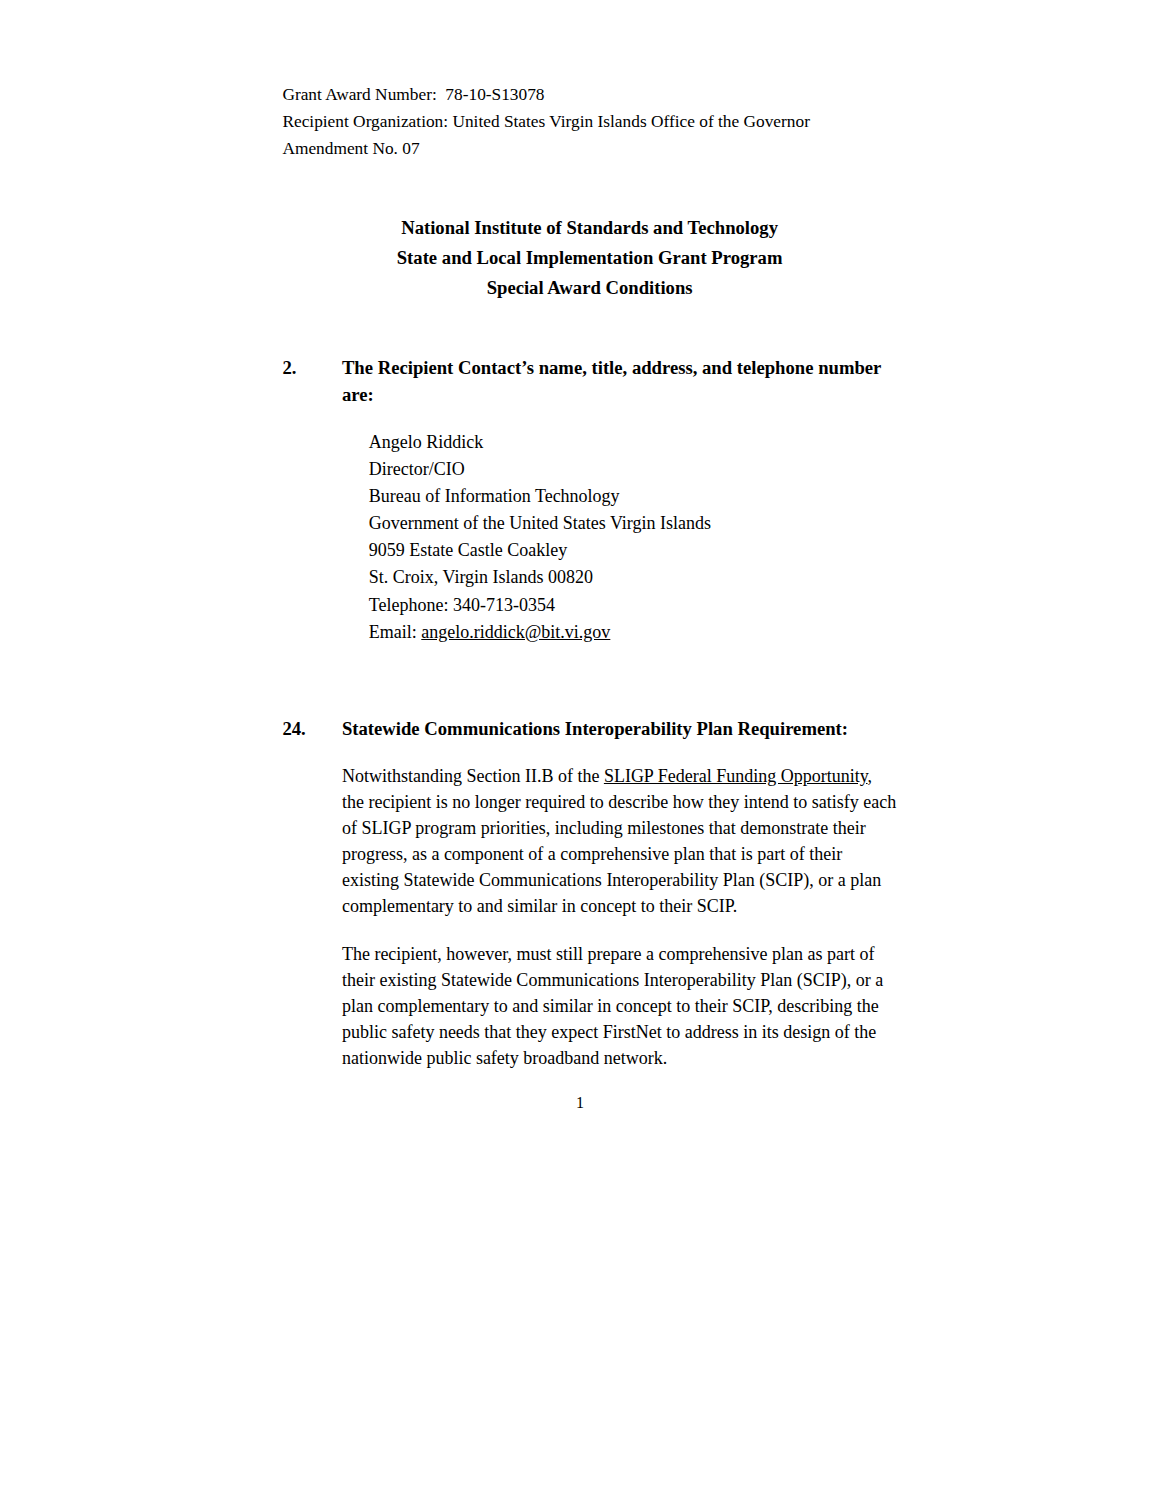Grant Award Number: 78-10-S13078
Recipient Organization: United States Virgin Islands Office of the Governor
Amendment No. 07
National Institute of Standards and Technology
State and Local Implementation Grant Program
Special Award Conditions
2.
The Recipient Contact’s name, title, address, and telephone number are:
Angelo Riddick
Director/CIO
Bureau of Information Technology
Government of the United States Virgin Islands
9059 Estate Castle Coakley
St. Croix, Virgin Islands 00820
Telephone: 340-713-0354
Email: angelo.riddick@bit.vi.gov
24.
Statewide Communications Interoperability Plan Requirement:
Notwithstanding Section II.B of the SLIGP Federal Funding Opportunity, the recipient is no longer required to describe how they intend to satisfy each of SLIGP program priorities, including milestones that demonstrate their progress, as a component of a comprehensive plan that is part of their existing Statewide Communications Interoperability Plan (SCIP), or a plan complementary to and similar in concept to their SCIP.
The recipient, however, must still prepare a comprehensive plan as part of their existing Statewide Communications Interoperability Plan (SCIP), or a plan complementary to and similar in concept to their SCIP, describing the public safety needs that they expect FirstNet to address in its design of the nationwide public safety broadband network.
1